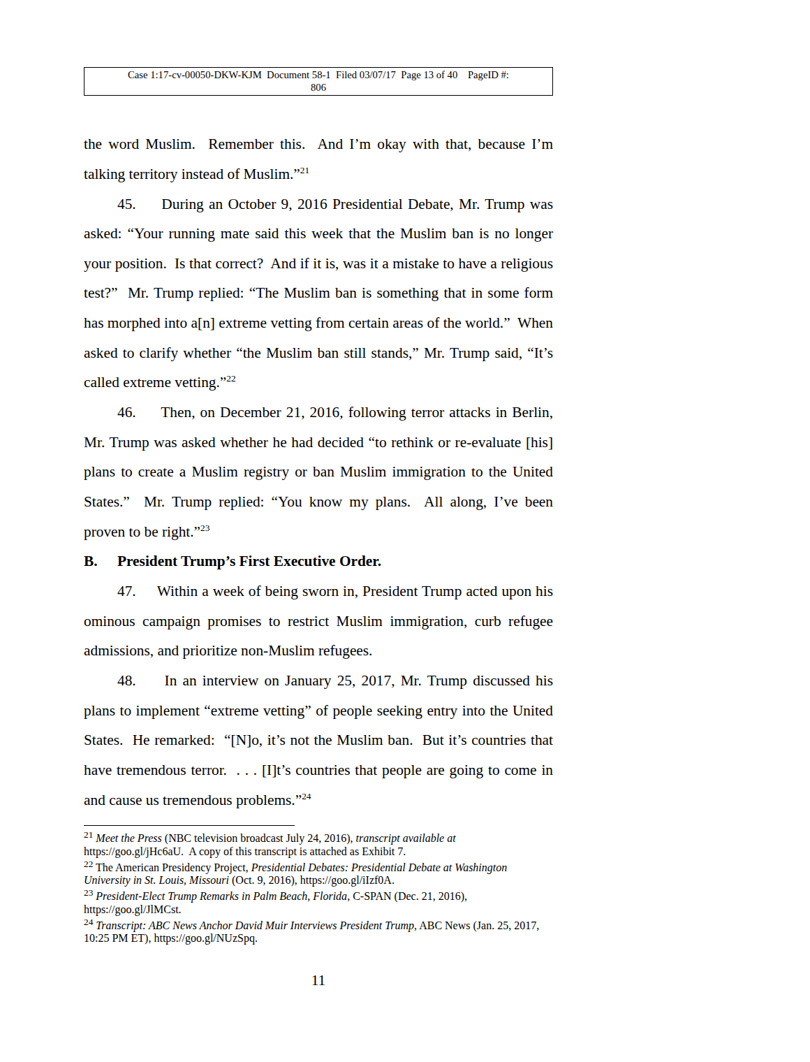Case 1:17-cv-00050-DKW-KJM Document 58-1 Filed 03/07/17 Page 13 of 40 PageID #: 806
the word Muslim. Remember this. And I’m okay with that, because I’m talking territory instead of Muslim.”21
45. During an October 9, 2016 Presidential Debate, Mr. Trump was asked: “Your running mate said this week that the Muslim ban is no longer your position. Is that correct? And if it is, was it a mistake to have a religious test?” Mr. Trump replied: “The Muslim ban is something that in some form has morphed into a[n] extreme vetting from certain areas of the world.” When asked to clarify whether “the Muslim ban still stands,” Mr. Trump said, “It’s called extreme vetting.”22
46. Then, on December 21, 2016, following terror attacks in Berlin, Mr. Trump was asked whether he had decided “to rethink or re-evaluate [his] plans to create a Muslim registry or ban Muslim immigration to the United States.” Mr. Trump replied: “You know my plans. All along, I’ve been proven to be right.”23
B. President Trump’s First Executive Order.
47. Within a week of being sworn in, President Trump acted upon his ominous campaign promises to restrict Muslim immigration, curb refugee admissions, and prioritize non-Muslim refugees.
48. In an interview on January 25, 2017, Mr. Trump discussed his plans to implement “extreme vetting” of people seeking entry into the United States. He remarked: “[N]o, it’s not the Muslim ban. But it’s countries that have tremendous terror. . . . [I]t’s countries that people are going to come in and cause us tremendous problems.”24
21 Meet the Press (NBC television broadcast July 24, 2016), transcript available at https://goo.gl/jHc6aU. A copy of this transcript is attached as Exhibit 7.
22 The American Presidency Project, Presidential Debates: Presidential Debate at Washington University in St. Louis, Missouri (Oct. 9, 2016), https://goo.gl/iIzf0A.
23 President-Elect Trump Remarks in Palm Beach, Florida, C-SPAN (Dec. 21, 2016), https://goo.gl/JlMCst.
24 Transcript: ABC News Anchor David Muir Interviews President Trump, ABC News (Jan. 25, 2017, 10:25 PM ET), https://goo.gl/NUzSpq.
11